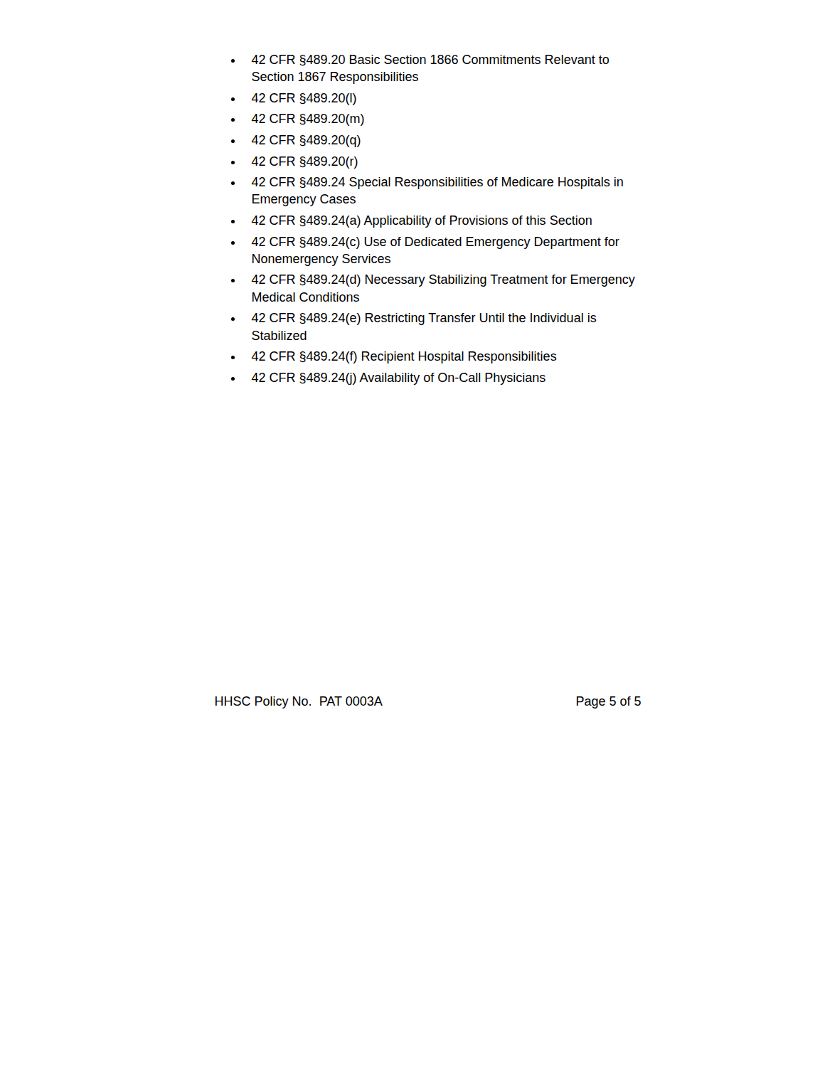42 CFR §489.20 Basic Section 1866 Commitments Relevant to Section 1867 Responsibilities
42 CFR §489.20(l)
42 CFR §489.20(m)
42 CFR §489.20(q)
42 CFR §489.20(r)
42 CFR §489.24 Special Responsibilities of Medicare Hospitals in Emergency Cases
42 CFR §489.24(a) Applicability of Provisions of this Section
42 CFR §489.24(c) Use of Dedicated Emergency Department for Nonemergency Services
42 CFR §489.24(d) Necessary Stabilizing Treatment for Emergency Medical Conditions
42 CFR §489.24(e) Restricting Transfer Until the Individual is Stabilized
42 CFR §489.24(f) Recipient Hospital Responsibilities
42 CFR §489.24(j) Availability of On-Call Physicians
HHSC Policy No. PAT 0003A
Page 5 of 5